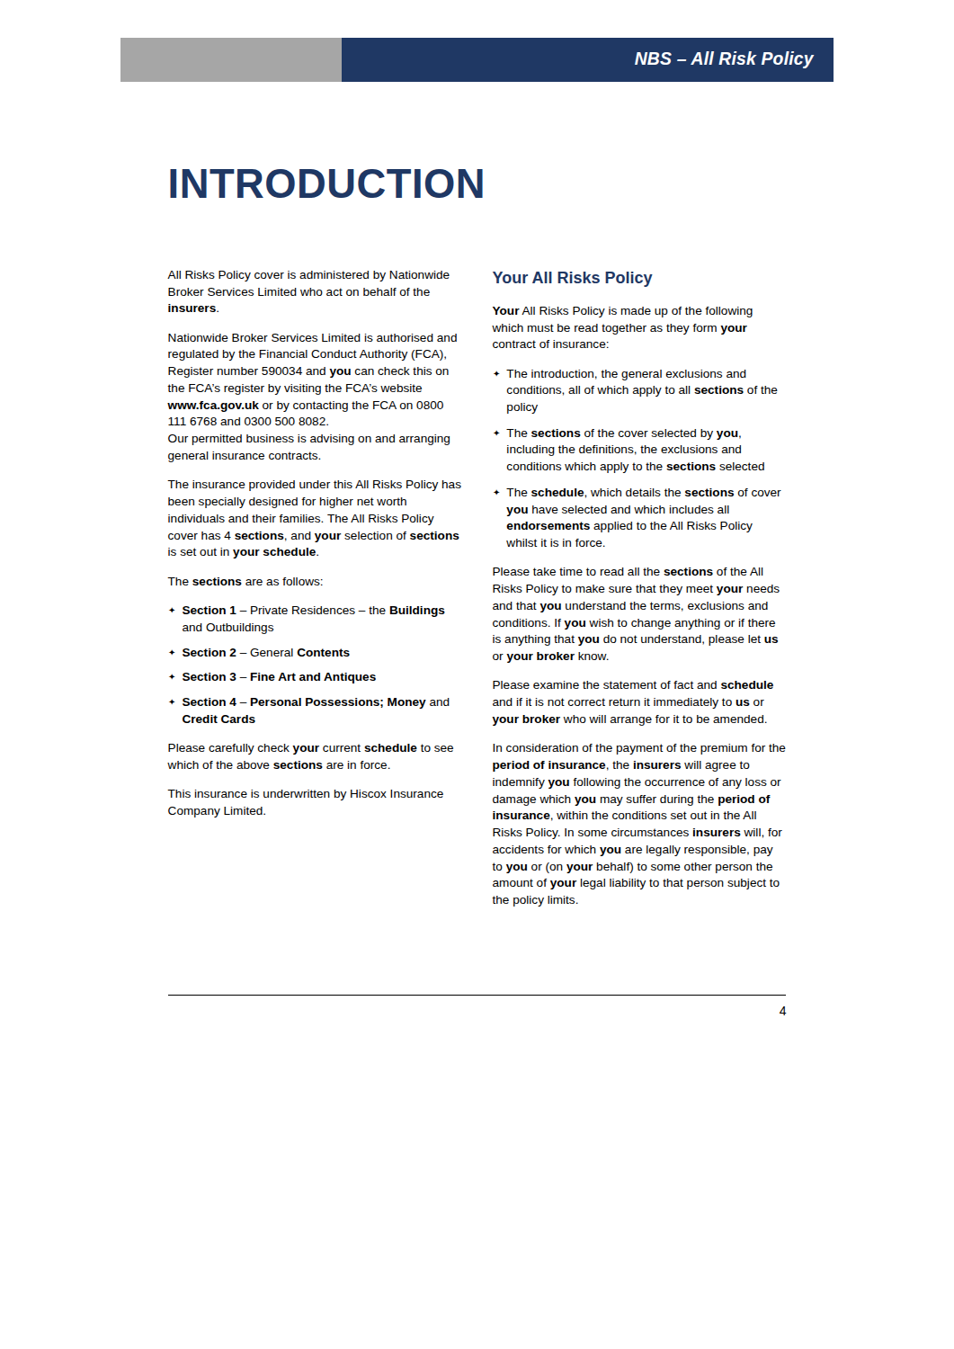NBS – All Risk Policy
INTRODUCTION
All Risks Policy cover is administered by Nationwide Broker Services Limited who act on behalf of the insurers.
Nationwide Broker Services Limited is authorised and regulated by the Financial Conduct Authority (FCA), Register number 590034 and you can check this on the FCA’s register by visiting the FCA’s website www.fca.gov.uk or by contacting the FCA on 0800 111 6768 and 0300 500 8082.
Our permitted business is advising on and arranging general insurance contracts.
The insurance provided under this All Risks Policy has been specially designed for higher net worth individuals and their families. The All Risks Policy cover has 4 sections, and your selection of sections is set out in your schedule.
The sections are as follows:
Section 1 – Private Residences – the Buildings and Outbuildings
Section 2 – General Contents
Section 3 – Fine Art and Antiques
Section 4 – Personal Possessions; Money and Credit Cards
Please carefully check your current schedule to see which of the above sections are in force.
This insurance is underwritten by Hiscox Insurance Company Limited.
Your All Risks Policy
Your All Risks Policy is made up of the following which must be read together as they form your contract of insurance:
The introduction, the general exclusions and conditions, all of which apply to all sections of the policy
The sections of the cover selected by you, including the definitions, the exclusions and conditions which apply to the sections selected
The schedule, which details the sections of cover you have selected and which includes all endorsements applied to the All Risks Policy whilst it is in force.
Please take time to read all the sections of the All Risks Policy to make sure that they meet your needs and that you understand the terms, exclusions and conditions. If you wish to change anything or if there is anything that you do not understand, please let us or your broker know.
Please examine the statement of fact and schedule and if it is not correct return it immediately to us or your broker who will arrange for it to be amended.
In consideration of the payment of the premium for the period of insurance, the insurers will agree to indemnify you following the occurrence of any loss or damage which you may suffer during the period of insurance, within the conditions set out in the All Risks Policy. In some circumstances insurers will, for accidents for which you are legally responsible, pay to you or (on your behalf) to some other person the amount of your legal liability to that person subject to the policy limits.
4